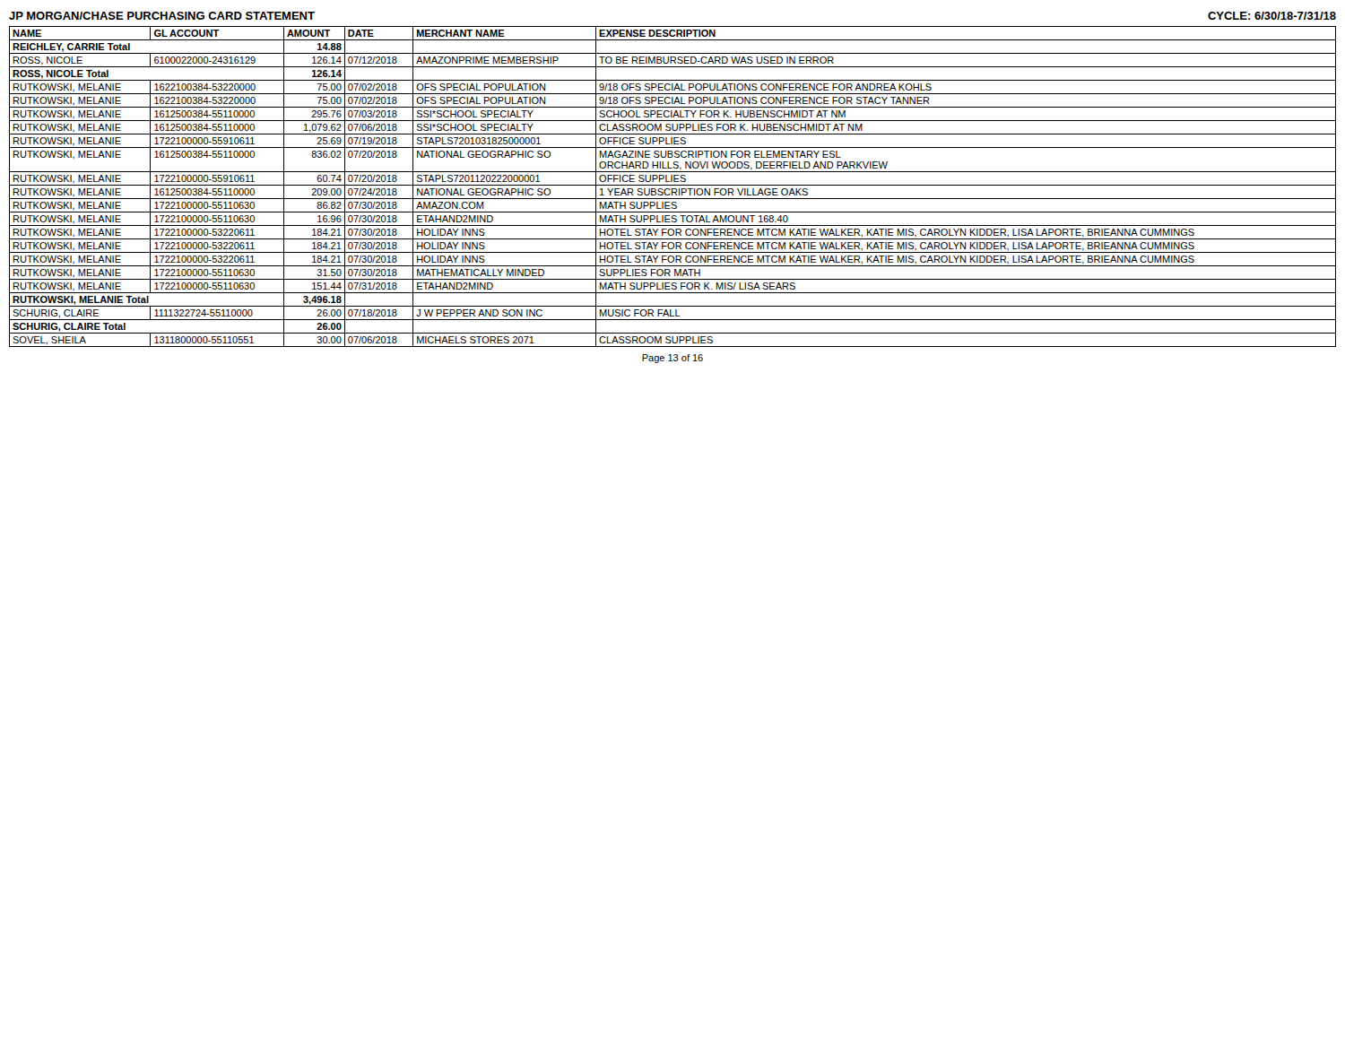JP MORGAN/CHASE PURCHASING CARD STATEMENT CYCLE: 6/30/18-7/31/18
| NAME | GL ACCOUNT | AMOUNT | DATE | MERCHANT NAME | EXPENSE DESCRIPTION |
| --- | --- | --- | --- | --- | --- |
| REICHLEY, CARRIE Total | 14.88 | | | |
| ROSS, NICOLE | 6100022000-24316129 | 126.14 | 07/12/2018 | AMAZONPRIME MEMBERSHIP | TO BE REIMBURSED-CARD WAS USED IN ERROR |
| ROSS, NICOLE Total | 126.14 | | | |
| RUTKOWSKI, MELANIE | 1622100384-53220000 | 75.00 | 07/02/2018 | OFS SPECIAL POPULATION | 9/18 OFS SPECIAL POPULATIONS CONFERENCE FOR ANDREA KOHLS |
| RUTKOWSKI, MELANIE | 1622100384-53220000 | 75.00 | 07/02/2018 | OFS SPECIAL POPULATION | 9/18 OFS SPECIAL POPULATIONS CONFERENCE FOR STACY TANNER |
| RUTKOWSKI, MELANIE | 1612500384-55110000 | 295.76 | 07/03/2018 | SSI*SCHOOL SPECIALTY | SCHOOL SPECIALTY FOR K. HUBENSCHMIDT AT NM |
| RUTKOWSKI, MELANIE | 1612500384-55110000 | 1,079.62 | 07/06/2018 | SSI*SCHOOL SPECIALTY | CLASSROOM SUPPLIES FOR K. HUBENSCHMIDT AT NM |
| RUTKOWSKI, MELANIE | 1722100000-55910611 | 25.69 | 07/19/2018 | STAPLS7201031825000001 | OFFICE SUPPLIES |
| RUTKOWSKI, MELANIE | 1612500384-55110000 | 836.02 | 07/20/2018 | NATIONAL GEOGRAPHIC SO | MAGAZINE SUBSCRIPTION FOR ELEMENTARY ESL ORCHARD HILLS, NOVI WOODS, DEERFIELD AND PARKVIEW |
| RUTKOWSKI, MELANIE | 1722100000-55910611 | 60.74 | 07/20/2018 | STAPLS7201120222000001 | OFFICE SUPPLIES |
| RUTKOWSKI, MELANIE | 1612500384-55110000 | 209.00 | 07/24/2018 | NATIONAL GEOGRAPHIC SO | 1 YEAR SUBSCRIPTION FOR VILLAGE OAKS |
| RUTKOWSKI, MELANIE | 1722100000-55110630 | 86.82 | 07/30/2018 | AMAZON.COM | MATH SUPPLIES |
| RUTKOWSKI, MELANIE | 1722100000-55110630 | 16.96 | 07/30/2018 | ETAHAND2MIND | MATH SUPPLIES TOTAL AMOUNT 168.40 |
| RUTKOWSKI, MELANIE | 1722100000-53220611 | 184.21 | 07/30/2018 | HOLIDAY INNS | HOTEL STAY FOR CONFERENCE MTCM KATIE WALKER, KATIE MIS, CAROLYN KIDDER, LISA LAPORTE, BRIEANNA CUMMINGS |
| RUTKOWSKI, MELANIE | 1722100000-53220611 | 184.21 | 07/30/2018 | HOLIDAY INNS | HOTEL STAY FOR CONFERENCE MTCM KATIE WALKER, KATIE MIS, CAROLYN KIDDER, LISA LAPORTE, BRIEANNA CUMMINGS |
| RUTKOWSKI, MELANIE | 1722100000-53220611 | 184.21 | 07/30/2018 | HOLIDAY INNS | HOTEL STAY FOR CONFERENCE MTCM KATIE WALKER, KATIE MIS, CAROLYN KIDDER, LISA LAPORTE, BRIEANNA CUMMINGS |
| RUTKOWSKI, MELANIE | 1722100000-55110630 | 31.50 | 07/30/2018 | MATHEMATICALLY MINDED | SUPPLIES FOR MATH |
| RUTKOWSKI, MELANIE | 1722100000-55110630 | 151.44 | 07/31/2018 | ETAHAND2MIND | MATH SUPPLIES FOR K. MIS/ LISA SEARS |
| RUTKOWSKI, MELANIE Total | 3,496.18 | | | |
| SCHURIG, CLAIRE | 1111322724-55110000 | 26.00 | 07/18/2018 | J W PEPPER AND SON INC | MUSIC FOR FALL |
| SCHURIG, CLAIRE Total | 26.00 | | | |
| SOVEL, SHEILA | 1311800000-55110551 | 30.00 | 07/06/2018 | MICHAELS STORES 2071 | CLASSROOM SUPPLIES |
Page 13 of 16